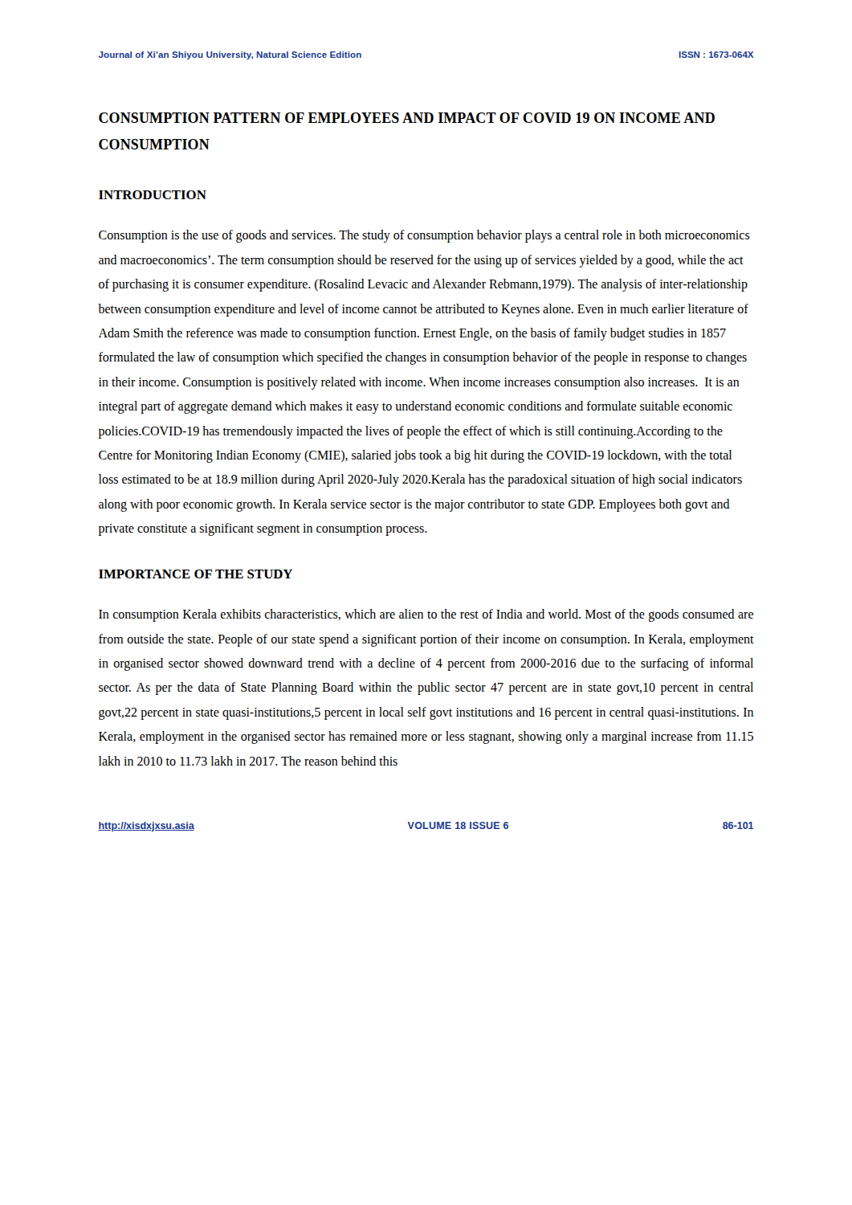Journal of Xi’an Shiyou University, Natural Science Edition ISSN : 1673-064X
Consumption Pattern of Employees and Impact of Covid 19 on Income and Consumption
Introduction
Consumption is the use of goods and services. The study of consumption behavior plays a central role in both microeconomics and macroeconomics’. The term consumption should be reserved for the using up of services yielded by a good, while the act of purchasing it is consumer expenditure. (Rosalind Levacic and Alexander Rebmann,1979). The analysis of inter-relationship between consumption expenditure and level of income cannot be attributed to Keynes alone. Even in much earlier literature of Adam Smith the reference was made to consumption function. Ernest Engle, on the basis of family budget studies in 1857 formulated the law of consumption which specified the changes in consumption behavior of the people in response to changes in their income. Consumption is positively related with income. When income increases consumption also increases. It is an integral part of aggregate demand which makes it easy to understand economic conditions and formulate suitable economic policies.COVID-19 has tremendously impacted the lives of people the effect of which is still continuing.According to the Centre for Monitoring Indian Economy (CMIE), salaried jobs took a big hit during the COVID-19 lockdown, with the total loss estimated to be at 18.9 million during April 2020-July 2020.Kerala has the paradoxical situation of high social indicators along with poor economic growth. In Kerala service sector is the major contributor to state GDP. Employees both govt and private constitute a significant segment in consumption process.
Importance of the Study
In consumption Kerala exhibits characteristics, which are alien to the rest of India and world. Most of the goods consumed are from outside the state. People of our state spend a significant portion of their income on consumption. In Kerala, employment in organised sector showed downward trend with a decline of 4 percent from 2000-2016 due to the surfacing of informal sector. As per the data of State Planning Board within the public sector 47 percent are in state govt,10 percent in central govt,22 percent in state quasi-institutions,5 percent in local self govt institutions and 16 percent in central quasi-institutions. In Kerala, employment in the organised sector has remained more or less stagnant, showing only a marginal increase from 11.15 lakh in 2010 to 11.73 lakh in 2017. The reason behind this
http://xisdxjxsu.asia VOLUME 18 ISSUE 6 86-101